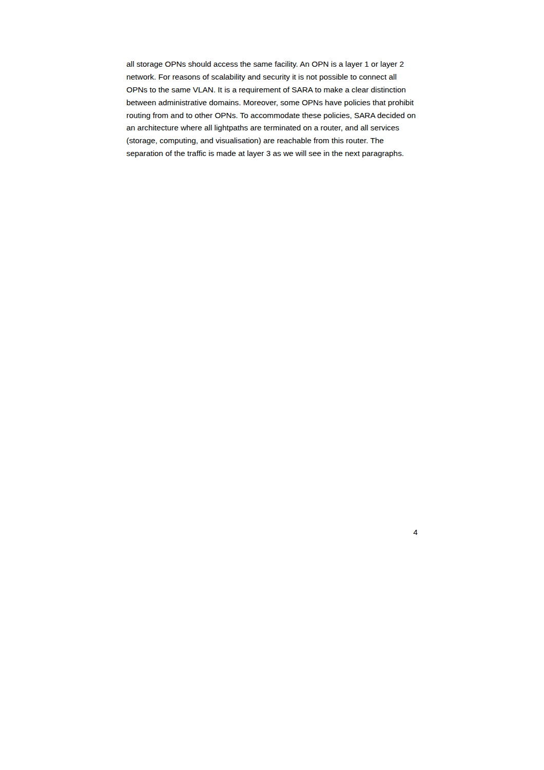all storage OPNs should access the same facility. An OPN is a layer 1 or layer 2 network. For reasons of scalability and security it is not possible to connect all OPNs to the same VLAN. It is a requirement of SARA to make a clear distinction between administrative domains. Moreover, some OPNs have policies that prohibit routing from and to other OPNs. To accommodate these policies, SARA decided on an architecture where all lightpaths are terminated on a router, and all services (storage, computing, and visualisation) are reachable from this router. The separation of the traffic is made at layer 3 as we will see in the next paragraphs.
4